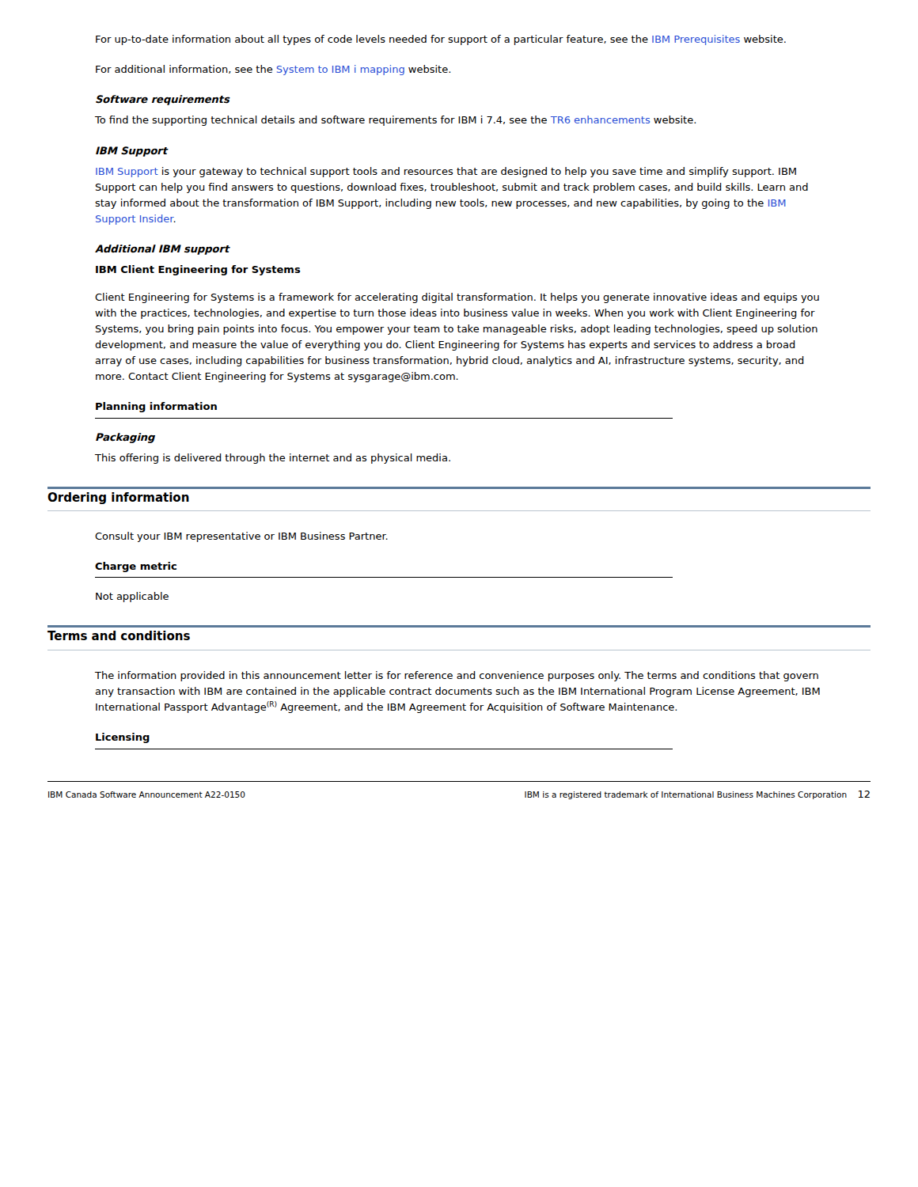For up-to-date information about all types of code levels needed for support of a particular feature, see the IBM Prerequisites website.
For additional information, see the System to IBM i mapping website.
Software requirements
To find the supporting technical details and software requirements for IBM i 7.4, see the TR6 enhancements website.
IBM Support
IBM Support is your gateway to technical support tools and resources that are designed to help you save time and simplify support. IBM Support can help you find answers to questions, download fixes, troubleshoot, submit and track problem cases, and build skills. Learn and stay informed about the transformation of IBM Support, including new tools, new processes, and new capabilities, by going to the IBM Support Insider.
Additional IBM support
IBM Client Engineering for Systems
Client Engineering for Systems is a framework for accelerating digital transformation. It helps you generate innovative ideas and equips you with the practices, technologies, and expertise to turn those ideas into business value in weeks. When you work with Client Engineering for Systems, you bring pain points into focus. You empower your team to take manageable risks, adopt leading technologies, speed up solution development, and measure the value of everything you do. Client Engineering for Systems has experts and services to address a broad array of use cases, including capabilities for business transformation, hybrid cloud, analytics and AI, infrastructure systems, security, and more. Contact Client Engineering for Systems at sysgarage@ibm.com.
Planning information
Packaging
This offering is delivered through the internet and as physical media.
Ordering information
Consult your IBM representative or IBM Business Partner.
Charge metric
Not applicable
Terms and conditions
The information provided in this announcement letter is for reference and convenience purposes only. The terms and conditions that govern any transaction with IBM are contained in the applicable contract documents such as the IBM International Program License Agreement, IBM International Passport Advantage(R) Agreement, and the IBM Agreement for Acquisition of Software Maintenance.
Licensing
IBM Canada Software Announcement A22-0150
IBM is a registered trademark of International Business Machines Corporation 12